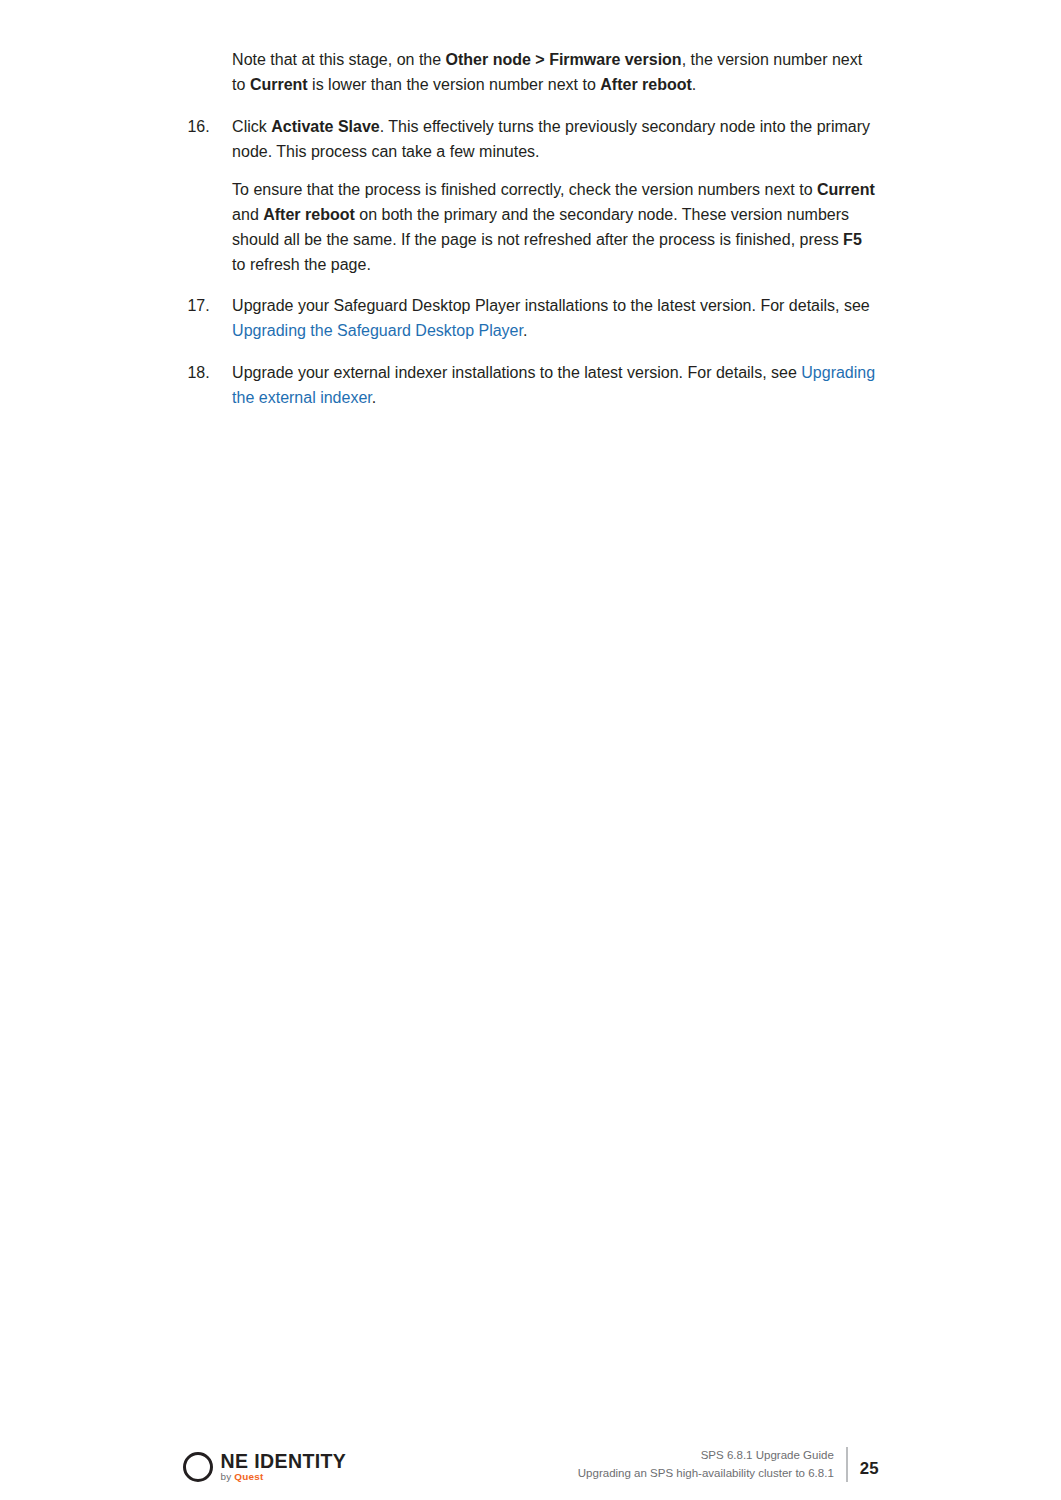Note that at this stage, on the Other node > Firmware version, the version number next to Current is lower than the version number next to After reboot.
16.
Click Activate Slave. This effectively turns the previously secondary node into the primary node. This process can take a few minutes.
To ensure that the process is finished correctly, check the version numbers next to Current and After reboot on both the primary and the secondary node. These version numbers should all be the same. If the page is not refreshed after the process is finished, press F5 to refresh the page.
17.
Upgrade your Safeguard Desktop Player installations to the latest version. For details, see Upgrading the Safeguard Desktop Player.
18.
Upgrade your external indexer installations to the latest version. For details, see Upgrading the external indexer.
NE IDENTITY
by Quest
SPS 6.8.1 Upgrade Guide
Upgrading an SPS high-availability cluster to 6.8.1
25